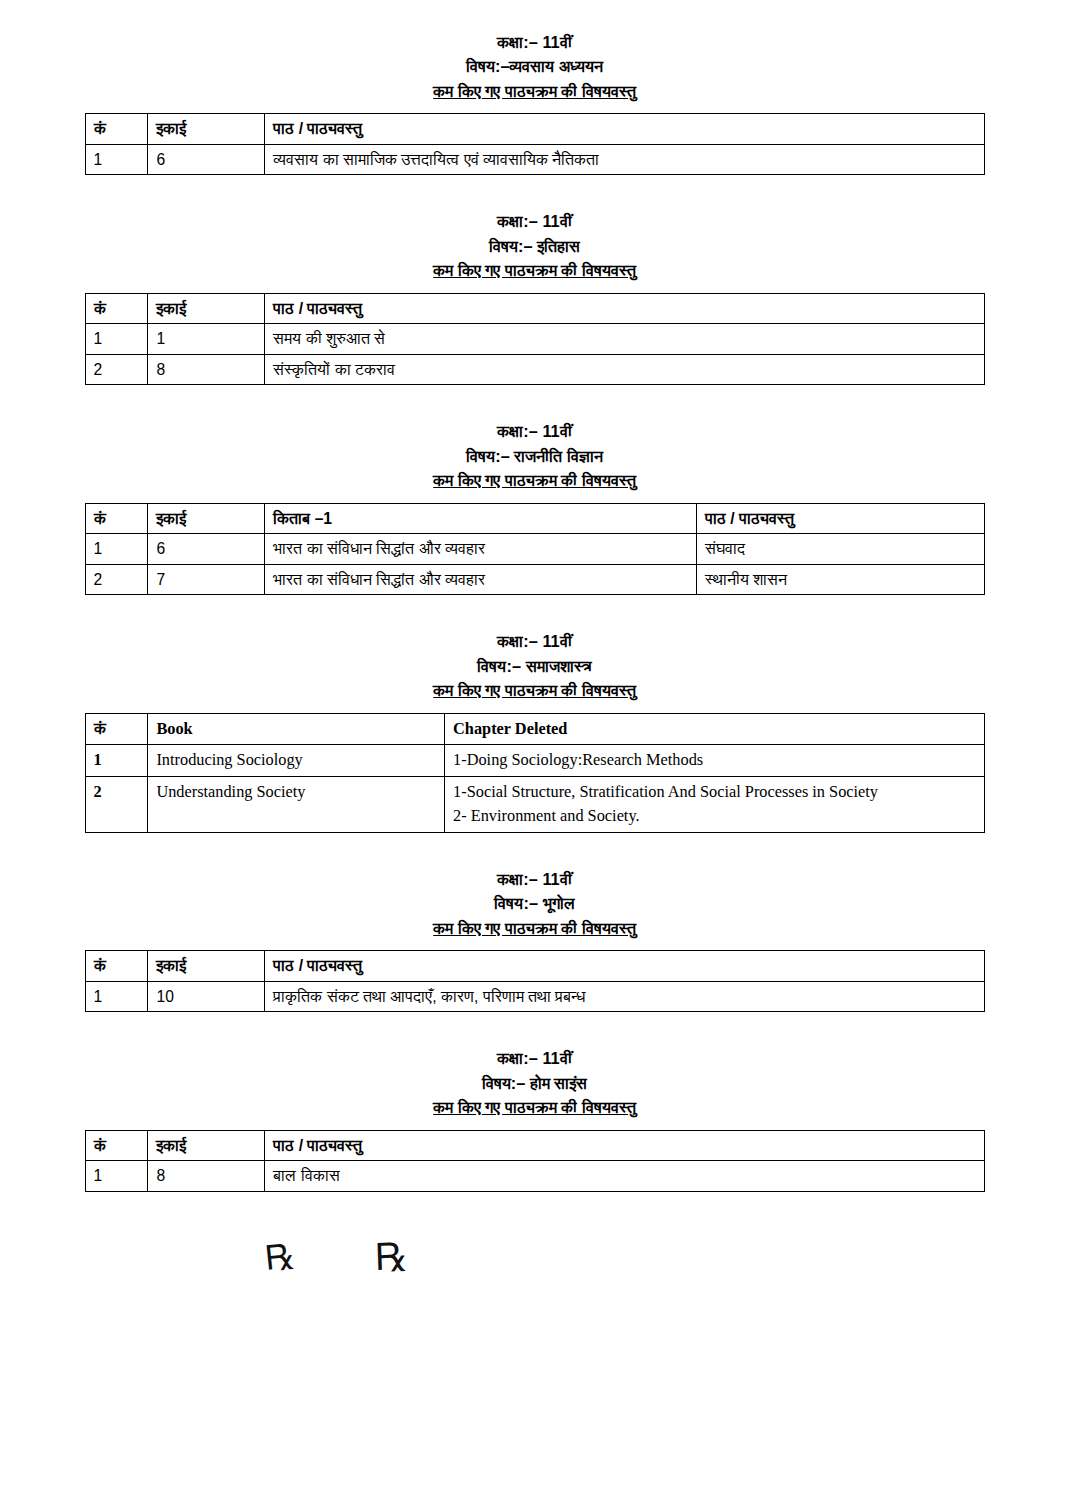कक्षा:– 11वीं विषय:–व्यवसाय अध्ययन कम किए गए पाठ्यक्रम की विषयवस्तु
| कं | इकाई | पाठ / पाठ्यवस्तु |
| --- | --- | --- |
| 1 | 6 | व्यवसाय का सामाजिक उत्तदायित्व एवं व्यावसायिक नैतिकता |
कक्षा:– 11वीं विषय:– इतिहास कम किए गए पाठ्यक्रम की विषयवस्तु
| कं | इकाई | पाठ / पाठ्यवस्तु |
| --- | --- | --- |
| 1 | 1 | समय की शुरुआत से |
| 2 | 8 | संस्कृतियों का टकराव |
कक्षा:– 11वीं विषय:– राजनीति विज्ञान कम किए गए पाठ्यक्रम की विषयवस्तु
| कं | इकाई | किताब –1 | पाठ / पाठ्यवस्तु |
| --- | --- | --- | --- |
| 1 | 6 | भारत का संविधान सिद्धांत और व्यवहार | संघवाद |
| 2 | 7 | भारत का संविधान सिद्धांत और व्यवहार | स्थानीय शासन |
कक्षा:– 11वीं विषय:– समाजशास्त्र कम किए गए पाठ्यक्रम की विषयवस्तु
| कं | Book | Chapter Deleted |
| --- | --- | --- |
| 1 | Introducing Sociology | 1-Doing Sociology:Research Methods |
| 2 | Understanding Society | 1-Social Structure, Stratification And Social Processes in Society 2- Environment and Society. |
कक्षा:– 11वीं विषय:– भूगोल कम किए गए पाठ्यक्रम की विषयवस्तु
| कं | इकाई | पाठ / पाठ्यवस्तु |
| --- | --- | --- |
| 1 | 10 | प्राकृतिक संकट तथा आपदाएँ, कारण, परिणाम तथा प्रबन्ध |
कक्षा:– 11वीं विषय:– होम साइंस कम किए गए पाठ्यक्रम की विषयवस्तु
| कं | इकाई | पाठ / पाठ्यवस्तु |
| --- | --- | --- |
| 1 | 8 | बाल विकास |
℞  
℞